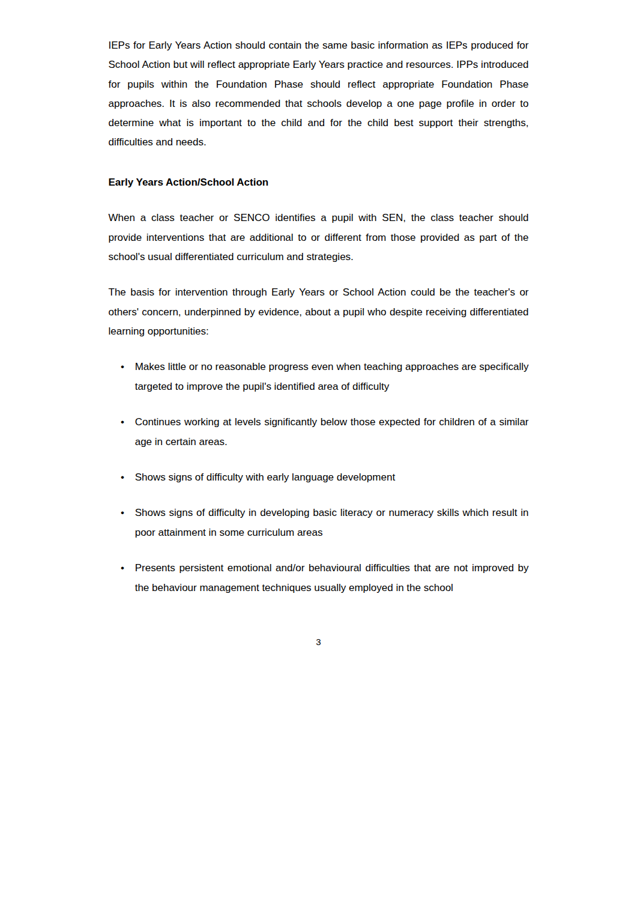IEPs for Early Years Action should contain the same basic information as IEPs produced for School Action but will reflect appropriate Early Years practice and resources. IPPs introduced for pupils within the Foundation Phase should reflect appropriate Foundation Phase approaches. It is also recommended that schools develop a one page profile in order to determine what is important to the child and for the child best support their strengths, difficulties and needs.
Early Years Action/School Action
When a class teacher or SENCO identifies a pupil with SEN, the class teacher should provide interventions that are additional to or different from those provided as part of the school's usual differentiated curriculum and strategies.
The basis for intervention through Early Years or School Action could be the teacher's or others' concern, underpinned by evidence, about a pupil who despite receiving differentiated learning opportunities:
Makes little or no reasonable progress even when teaching approaches are specifically targeted to improve the pupil's identified area of difficulty
Continues working at levels significantly below those expected for children of a similar age in certain areas.
Shows signs of difficulty with early language development
Shows signs of difficulty in developing basic literacy or numeracy skills which result in poor attainment in some curriculum areas
Presents persistent emotional and/or behavioural difficulties that are not improved by the behaviour management techniques usually employed in the school
3